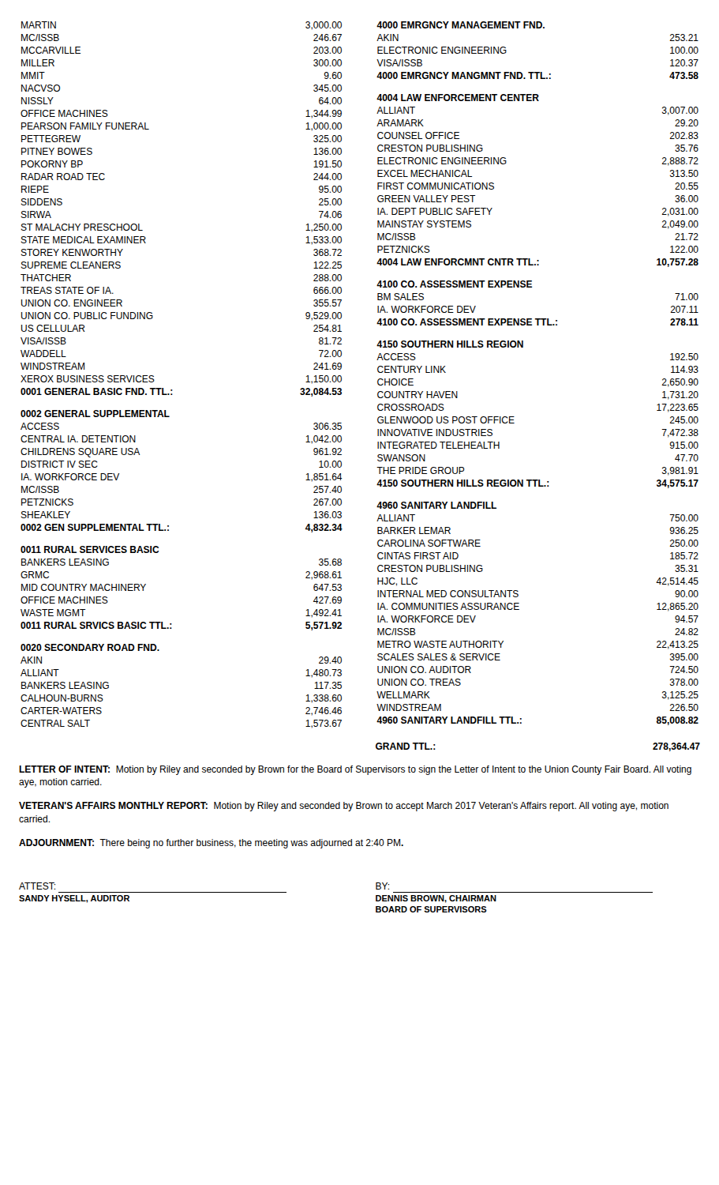| MARTIN | 3,000.00 |
| MC/ISSB | 246.67 |
| MCCARVILLE | 203.00 |
| MILLER | 300.00 |
| MMIT | 9.60 |
| NACVSO | 345.00 |
| NISSLY | 64.00 |
| OFFICE MACHINES | 1,344.99 |
| PEARSON FAMILY FUNERAL | 1,000.00 |
| PETTEGREW | 325.00 |
| PITNEY BOWES | 136.00 |
| POKORNY BP | 191.50 |
| RADAR ROAD TEC | 244.00 |
| RIEPE | 95.00 |
| SIDDENS | 25.00 |
| SIRWA | 74.06 |
| ST MALACHY PRESCHOOL | 1,250.00 |
| STATE MEDICAL EXAMINER | 1,533.00 |
| STOREY KENWORTHY | 368.72 |
| SUPREME CLEANERS | 122.25 |
| THATCHER | 288.00 |
| TREAS STATE OF IA. | 666.00 |
| UNION CO. ENGINEER | 355.57 |
| UNION CO. PUBLIC FUNDING | 9,529.00 |
| US CELLULAR | 254.81 |
| VISA/ISSB | 81.72 |
| WADDELL | 72.00 |
| WINDSTREAM | 241.69 |
| XEROX BUSINESS SERVICES | 1,150.00 |
| 0001 GENERAL BASIC FND. TTL.: | 32,084.53 |
| 0002 GENERAL SUPPLEMENTAL | |
| ACCESS | 306.35 |
| CENTRAL IA. DETENTION | 1,042.00 |
| CHILDRENS SQUARE USA | 961.92 |
| DISTRICT IV SEC | 10.00 |
| IA. WORKFORCE DEV | 1,851.64 |
| MC/ISSB | 257.40 |
| PETZNICKS | 267.00 |
| SHEAKLEY | 136.03 |
| 0002 GEN SUPPLEMENTAL TTL.: | 4,832.34 |
| 0011 RURAL SERVICES BASIC | |
| BANKERS LEASING | 35.68 |
| GRMC | 2,968.61 |
| MID COUNTRY MACHINERY | 647.53 |
| OFFICE MACHINES | 427.69 |
| WASTE MGMT | 1,492.41 |
| 0011 RURAL SRVICS BASIC TTL.: | 5,571.92 |
| 0020 SECONDARY ROAD FND. | |
| AKIN | 29.40 |
| ALLIANT | 1,480.73 |
| BANKERS LEASING | 117.35 |
| CALHOUN-BURNS | 1,338.60 |
| CARTER-WATERS | 2,746.46 |
| CENTRAL SALT | 1,573.67 |
| 4000 EMRGNCY MANAGEMENT FND. | |
| AKIN | 253.21 |
| ELECTRONIC ENGINEERING | 100.00 |
| VISA/ISSB | 120.37 |
| 4000 EMRGNCY MANGMNT FND. TTL.: | 473.58 |
| 4004 LAW ENFORCEMENT CENTER | |
| ALLIANT | 3,007.00 |
| ARAMARK | 29.20 |
| COUNSEL OFFICE | 202.83 |
| CRESTON PUBLISHING | 35.76 |
| ELECTRONIC ENGINEERING | 2,888.72 |
| EXCEL MECHANICAL | 313.50 |
| FIRST COMMUNICATIONS | 20.55 |
| GREEN VALLEY PEST | 36.00 |
| IA. DEPT PUBLIC SAFETY | 2,031.00 |
| MAINSTAY SYSTEMS | 2,049.00 |
| MC/ISSB | 21.72 |
| PETZNICKS | 122.00 |
| 4004 LAW ENFORCMNT CNTR TTL.: | 10,757.28 |
| 4100 CO. ASSESSMENT EXPENSE | |
| BM SALES | 71.00 |
| IA. WORKFORCE DEV | 207.11 |
| 4100 CO. ASSESSMENT EXPENSE TTL.: | 278.11 |
| 4150 SOUTHERN HILLS REGION | |
| ACCESS | 192.50 |
| CENTURY LINK | 114.93 |
| CHOICE | 2,650.90 |
| COUNTRY HAVEN | 1,731.20 |
| CROSSROADS | 17,223.65 |
| GLENWOOD US POST OFFICE | 245.00 |
| INNOVATIVE INDUSTRIES | 7,472.38 |
| INTEGRATED TELEHEALTH | 915.00 |
| SWANSON | 47.70 |
| THE PRIDE GROUP | 3,981.91 |
| 4150 SOUTHERN HILLS REGION TTL.: | 34,575.17 |
| 4960 SANITARY LANDFILL | |
| ALLIANT | 750.00 |
| BARKER LEMAR | 936.25 |
| CAROLINA SOFTWARE | 250.00 |
| CINTAS FIRST AID | 185.72 |
| CRESTON PUBLISHING | 35.31 |
| HJC, LLC | 42,514.45 |
| INTERNAL MED CONSULTANTS | 90.00 |
| IA. COMMUNITIES ASSURANCE | 12,865.20 |
| IA. WORKFORCE DEV | 94.57 |
| MC/ISSB | 24.82 |
| METRO WASTE AUTHORITY | 22,413.25 |
| SCALES SALES & SERVICE | 395.00 |
| UNION CO. AUDITOR | 724.50 |
| UNION CO. TREAS | 378.00 |
| WELLMARK | 3,125.25 |
| WINDSTREAM | 226.50 |
| 4960 SANITARY LANDFILL TTL.: | 85,008.82 |
GRAND TTL.: 278,364.47
LETTER OF INTENT: Motion by Riley and seconded by Brown for the Board of Supervisors to sign the Letter of Intent to the Union County Fair Board. All voting aye, motion carried.
VETERAN'S AFFAIRS MONTHLY REPORT: Motion by Riley and seconded by Brown to accept March 2017 Veteran's Affairs report. All voting aye, motion carried.
ADJOURNMENT: There being no further business, the meeting was adjourned at 2:40 PM.
ATTEST:
SANDY HYSELL, AUDITOR
BY:
DENNIS BROWN, CHAIRMAN
BOARD OF SUPERVISORS